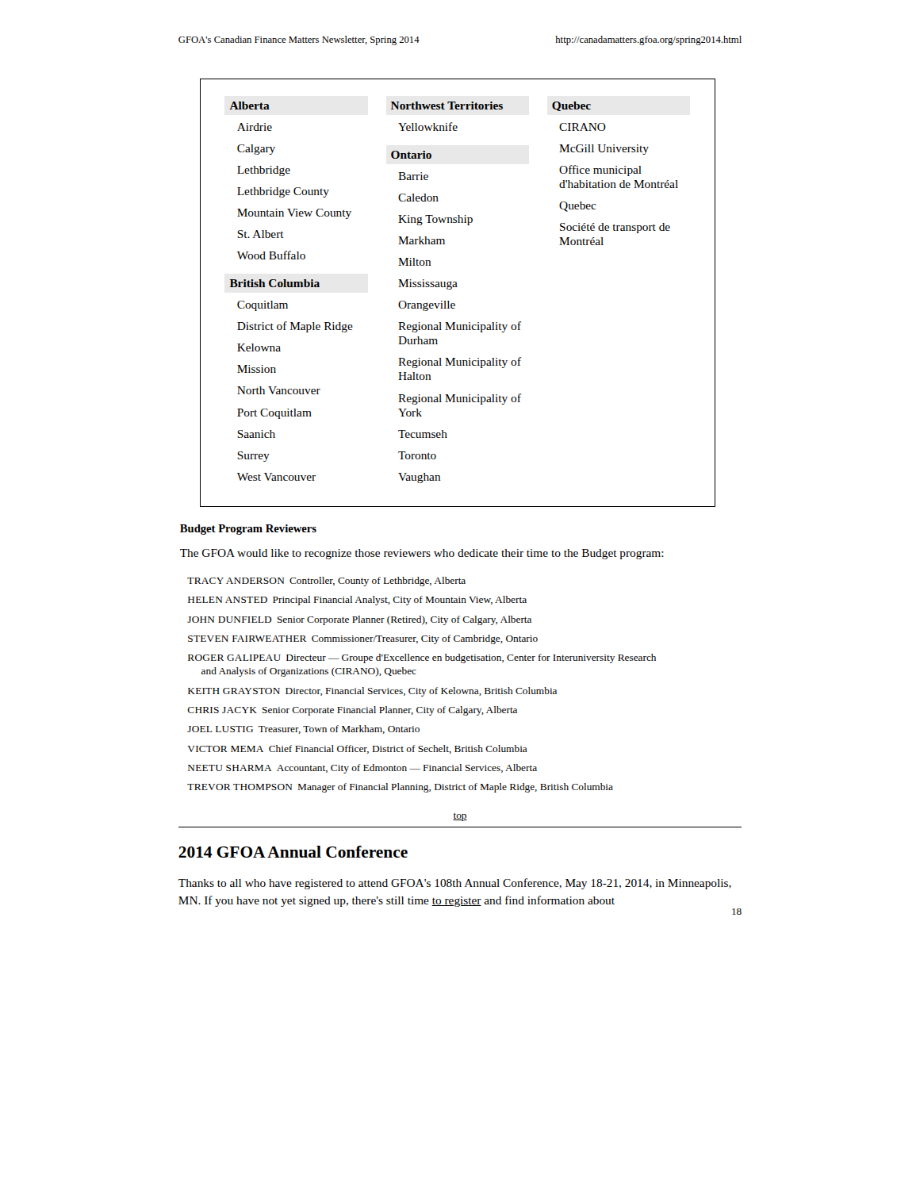GFOA's Canadian Finance Matters Newsletter, Spring 2014
http://canadamatters.gfoa.org/spring2014.html
| Alberta Airdrie Calgary Lethbridge Lethbridge County Mountain View County St. Albert Wood Buffalo British Columbia Coquitlam District of Maple Ridge Kelowna Mission North Vancouver Port Coquitlam Saanich Surrey West Vancouver | Northwest Territories Yellowknife Ontario Barrie Caledon King Township Markham Milton Mississauga Orangeville Regional Municipality of Durham Regional Municipality of Halton Regional Municipality of York Tecumseh Toronto Vaughan | Quebec CIRANO McGill University Office municipal d'habitation de Montréal Quebec Société de transport de Montréal |
Budget Program Reviewers
The GFOA would like to recognize those reviewers who dedicate their time to the Budget program:
Tracy Anderson Controller, County of Lethbridge, Alberta
Helen Ansted Principal Financial Analyst, City of Mountain View, Alberta
John Dunfield Senior Corporate Planner (Retired), City of Calgary, Alberta
Steven Fairweather Commissioner/Treasurer, City of Cambridge, Ontario
Roger Galipeau Directeur — Groupe d'Excellence en budgetisation, Center for Interuniversity Research and Analysis of Organizations (CIRANO), Quebec
Keith Grayston Director, Financial Services, City of Kelowna, British Columbia
Chris Jacyk Senior Corporate Financial Planner, City of Calgary, Alberta
Joel Lustig Treasurer, Town of Markham, Ontario
Victor Mema Chief Financial Officer, District of Sechelt, British Columbia
Neetu Sharma Accountant, City of Edmonton — Financial Services, Alberta
Trevor Thompson Manager of Financial Planning, District of Maple Ridge, British Columbia
top
2014 GFOA Annual Conference
Thanks to all who have registered to attend GFOA's 108th Annual Conference, May 18-21, 2014, in Minneapolis, MN. If you have not yet signed up, there's still time to register and find information about
18